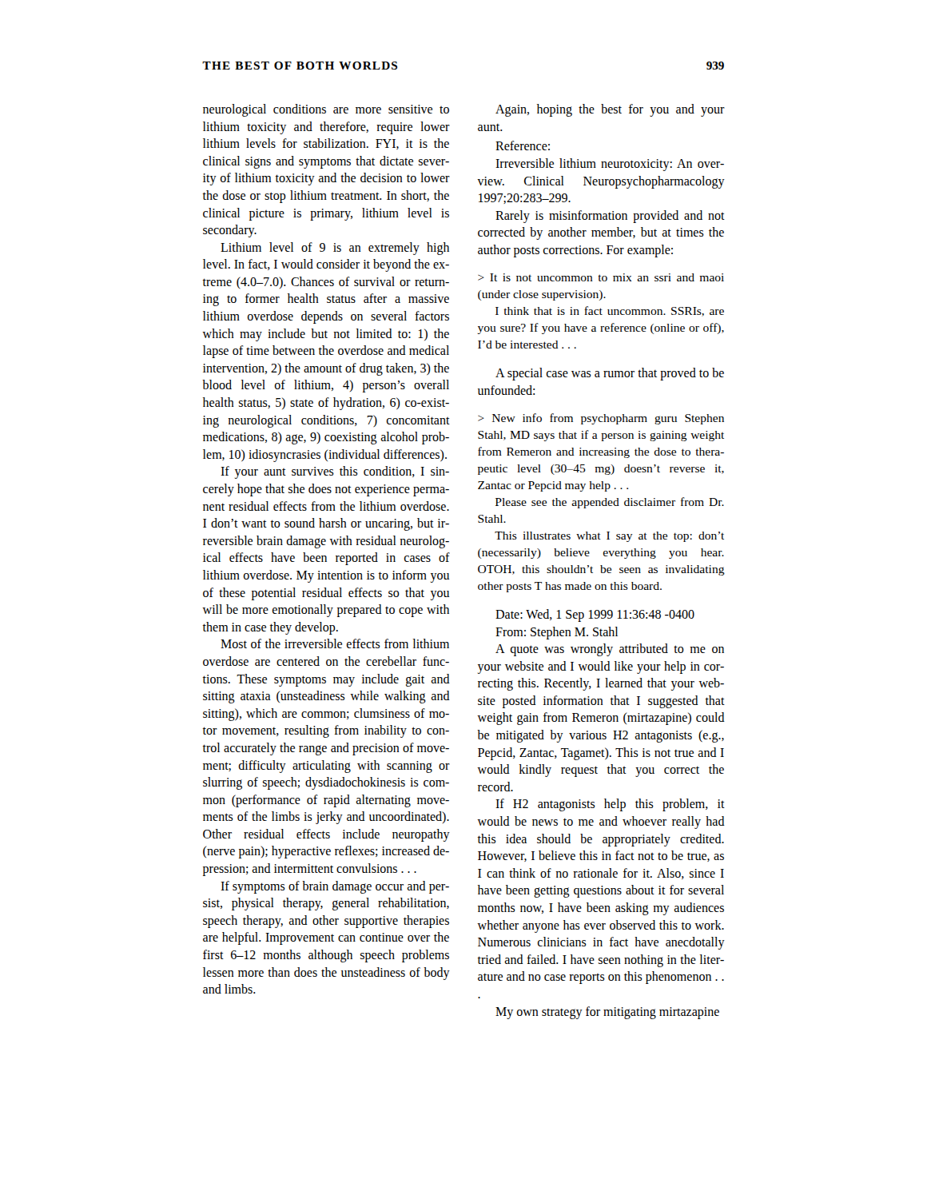The Best of Both Worlds 939
neurological conditions are more sensitive to lithium toxicity and therefore, require lower lithium levels for stabilization. FYI, it is the clinical signs and symptoms that dictate severity of lithium toxicity and the decision to lower the dose or stop lithium treatment. In short, the clinical picture is primary, lithium level is secondary.
Lithium level of 9 is an extremely high level. In fact, I would consider it beyond the extreme (4.0–7.0). Chances of survival or returning to former health status after a massive lithium overdose depends on several factors which may include but not limited to: 1) the lapse of time between the overdose and medical intervention, 2) the amount of drug taken, 3) the blood level of lithium, 4) person’s overall health status, 5) state of hydration, 6) co-existing neurological conditions, 7) concomitant medications, 8) age, 9) coexisting alcohol problem, 10) idiosyncrasies (individual differences).
If your aunt survives this condition, I sincerely hope that she does not experience permanent residual effects from the lithium overdose. I don’t want to sound harsh or uncaring, but irreversible brain damage with residual neurological effects have been reported in cases of lithium overdose. My intention is to inform you of these potential residual effects so that you will be more emotionally prepared to cope with them in case they develop.
Most of the irreversible effects from lithium overdose are centered on the cerebellar functions. These symptoms may include gait and sitting ataxia (unsteadiness while walking and sitting), which are common; clumsiness of motor movement, resulting from inability to control accurately the range and precision of movement; difficulty articulating with scanning or slurring of speech; dysdiadochokinesis is common (performance of rapid alternating movements of the limbs is jerky and uncoordinated). Other residual effects include neuropathy (nerve pain); hyperactive reflexes; increased depression; and intermittent convulsions . . .
If symptoms of brain damage occur and persist, physical therapy, general rehabilitation, speech therapy, and other supportive therapies are helpful. Improvement can continue over the first 6–12 months although speech problems lessen more than does the unsteadiness of body and limbs.
Again, hoping the best for you and your aunt.
Reference:
Irreversible lithium neurotoxicity: An overview. Clinical Neuropsychopharmacology 1997;20:283–299.
Rarely is misinformation provided and not corrected by another member, but at times the author posts corrections. For example:
> It is not uncommon to mix an ssri and maoi (under close supervision).
I think that is in fact uncommon. SSRIs, are you sure? If you have a reference (online or off), I’d be interested . . .
A special case was a rumor that proved to be unfounded:
> New info from psychopharm guru Stephen Stahl, MD says that if a person is gaining weight from Remeron and increasing the dose to therapeutic level (30–45 mg) doesn’t reverse it, Zantac or Pepcid may help . . .
Please see the appended disclaimer from Dr. Stahl.
This illustrates what I say at the top: don’t (necessarily) believe everything you hear. OTOH, this shouldn’t be seen as invalidating other posts T has made on this board.
Date: Wed, 1 Sep 1999 11:36:48 -0400
From: Stephen M. Stahl
A quote was wrongly attributed to me on your website and I would like your help in correcting this. Recently, I learned that your website posted information that I suggested that weight gain from Remeron (mirtazapine) could be mitigated by various H2 antagonists (e.g., Pepcid, Zantac, Tagamet). This is not true and I would kindly request that you correct the record.
If H2 antagonists help this problem, it would be news to me and whoever really had this idea should be appropriately credited. However, I believe this in fact not to be true, as I can think of no rationale for it. Also, since I have been getting questions about it for several months now, I have been asking my audiences whether anyone has ever observed this to work. Numerous clinicians in fact have anecdotally tried and failed. I have seen nothing in the literature and no case reports on this phenomenon . . .
My own strategy for mitigating mirtazapine